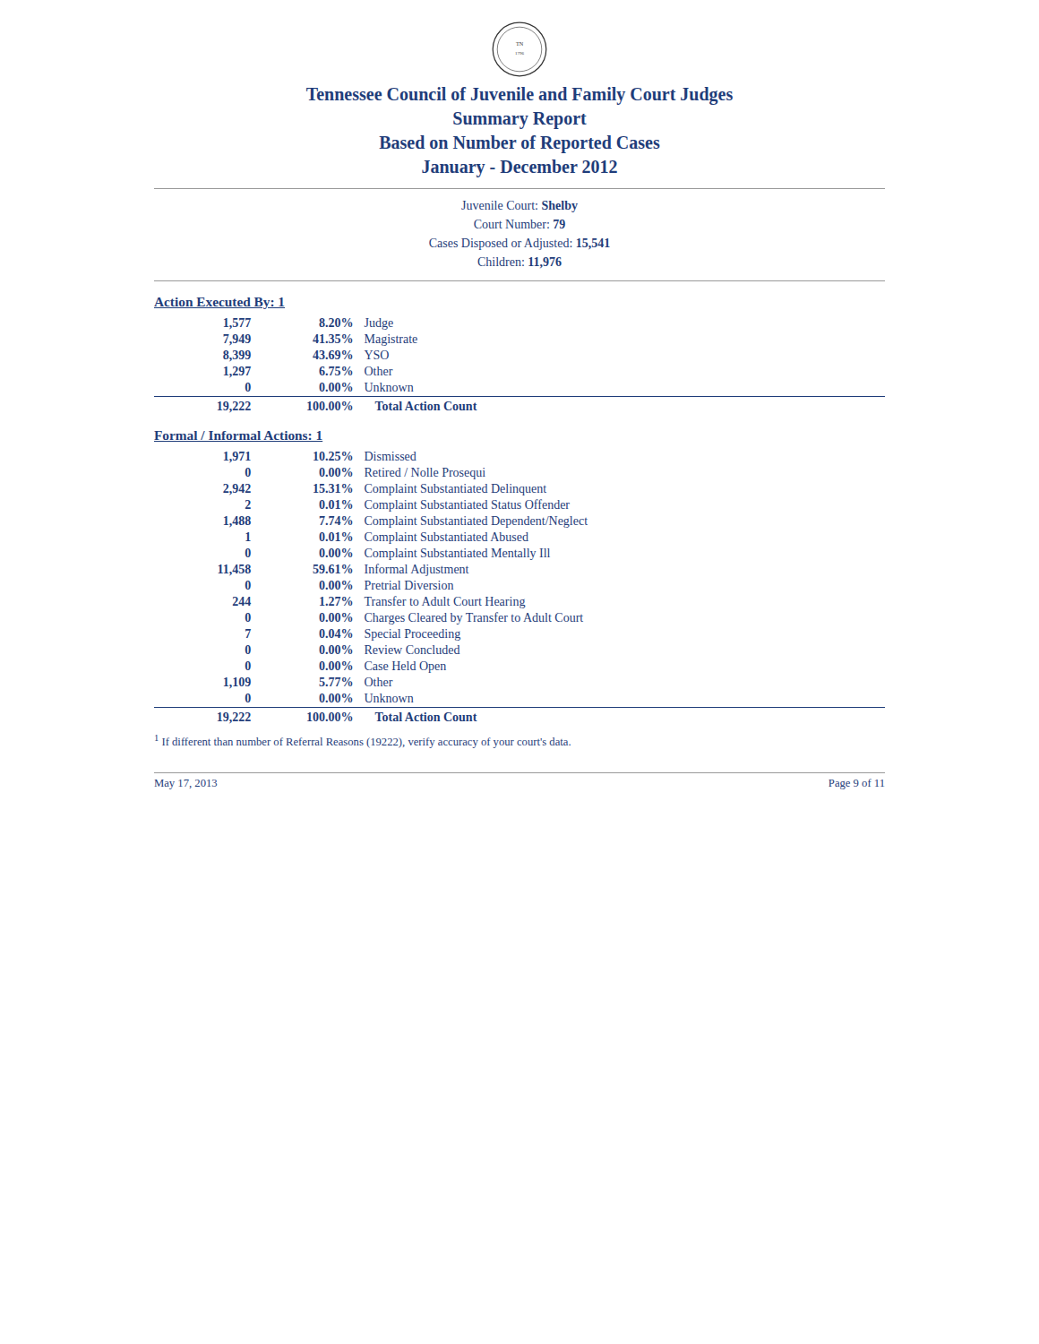Tennessee Council of Juvenile and Family Court Judges
Summary Report
Based on Number of Reported Cases
January - December 2012
Juvenile Court: Shelby
Court Number: 79
Cases Disposed or Adjusted: 15,541
Children: 11,976
Action Executed By: 1
| 1,577 | 8.20% | Judge |
| 7,949 | 41.35% | Magistrate |
| 8,399 | 43.69% | YSO |
| 1,297 | 6.75% | Other |
| 0 | 0.00% | Unknown |
| 19,222 | 100.00% | Total Action Count |
Formal / Informal Actions: 1
| 1,971 | 10.25% | Dismissed |
| 0 | 0.00% | Retired / Nolle Prosequi |
| 2,942 | 15.31% | Complaint Substantiated Delinquent |
| 2 | 0.01% | Complaint Substantiated Status Offender |
| 1,488 | 7.74% | Complaint Substantiated Dependent/Neglect |
| 1 | 0.01% | Complaint Substantiated Abused |
| 0 | 0.00% | Complaint Substantiated Mentally Ill |
| 11,458 | 59.61% | Informal Adjustment |
| 0 | 0.00% | Pretrial Diversion |
| 244 | 1.27% | Transfer to Adult Court Hearing |
| 0 | 0.00% | Charges Cleared by Transfer to Adult Court |
| 7 | 0.04% | Special Proceeding |
| 0 | 0.00% | Review Concluded |
| 0 | 0.00% | Case Held Open |
| 1,109 | 5.77% | Other |
| 0 | 0.00% | Unknown |
| 19,222 | 100.00% | Total Action Count |
1 If different than number of Referral Reasons (19222), verify accuracy of your court's data.
May 17, 2013 Page 9 of 11